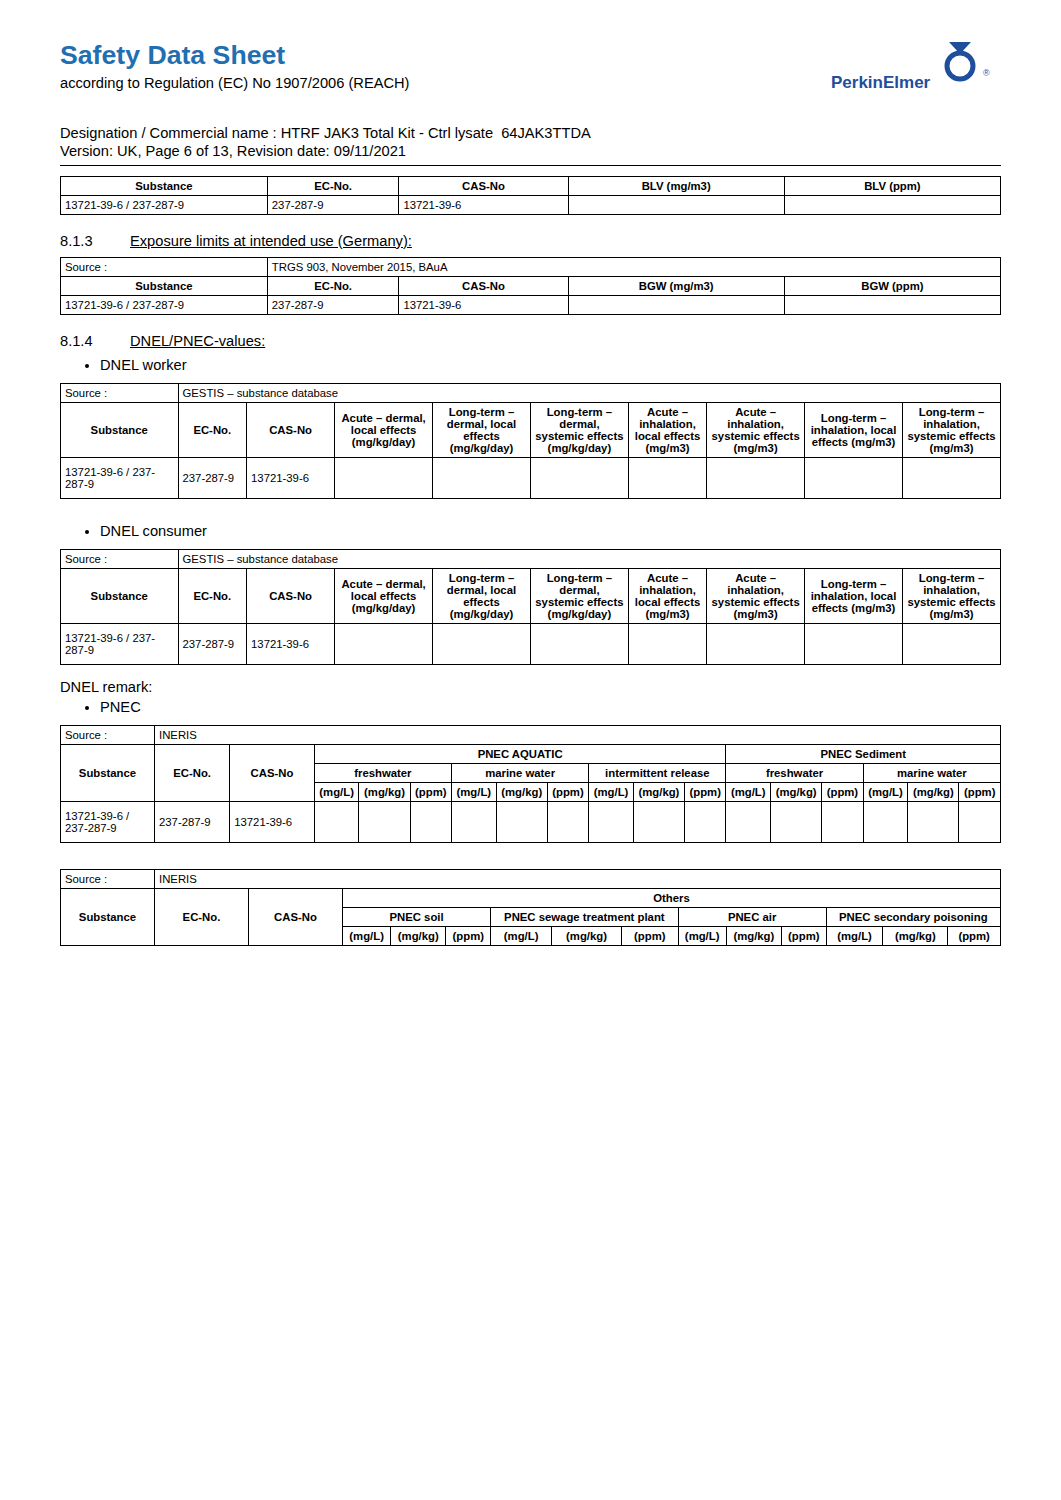Safety Data Sheet
according to Regulation (EC) No 1907/2006 (REACH)
PerkinElmer ®
Designation / Commercial name : HTRF JAK3 Total Kit - Ctrl lysate 64JAK3TTDA
Version: UK, Page 6 of 13, Revision date: 09/11/2021
| Substance | EC-No. | CAS-No | BLV (mg/m3) | BLV (ppm) |
| --- | --- | --- | --- | --- |
| 13721-39-6 / 237-287-9 | 237-287-9 | 13721-39-6 | | |
8.1.3 Exposure limits at intended use (Germany):
| Source : | TRGS 903, November 2015, BAuA |
| Substance | EC-No. | CAS-No | BGW (mg/m3) | BGW (ppm) |
| 13721-39-6 / 237-287-9 | 237-287-9 | 13721-39-6 | | |
8.1.4 DNEL/PNEC-values:
DNEL worker
| Source : | GESTIS – substance database |
| Substance | EC-No. | CAS-No | Acute – dermal, local effects (mg/kg/day) | Long-term – dermal, local effects (mg/kg/day) | Long-term – dermal, systemic effects (mg/kg/day) | Acute – inhalation, local effects (mg/m3) | Acute – inhalation, systemic effects (mg/m3) | Long-term – inhalation, local effects (mg/m3) | Long-term – inhalation, systemic effects (mg/m3) |
| 13721-39-6 / 237-287-9 | 237-287-9 | 13721-39-6 | | | | | | | |
DNEL consumer
| Source : | GESTIS – substance database |
| Substance | EC-No. | CAS-No | Acute – dermal, local effects (mg/kg/day) | Long-term – dermal, local effects (mg/kg/day) | Long-term – dermal, systemic effects (mg/kg/day) | Acute – inhalation, local effects (mg/m3) | Acute – inhalation, systemic effects (mg/m3) | Long-term – inhalation, local effects (mg/m3) | Long-term – inhalation, systemic effects (mg/m3) |
| 13721-39-6 / 237-287-9 | 237-287-9 | 13721-39-6 | | | | | | | |
DNEL remark:
PNEC
| Source : | INERIS |
| Substance | EC-No. | CAS-No | PNEC AQUATIC | PNEC Sediment |
| freshwater | marine water | intermittent release | freshwater | marine water |
| (mg/L) | (mg/kg) | (ppm) | (mg/L) | (mg/kg) | (ppm) | (mg/L) | (mg/kg) | (ppm) | (mg/L) | (mg/kg) | (ppm) | (mg/L) | (mg/kg) | (ppm) |
| 13721-39-6 / 237-287-9 | 237-287-9 | 13721-39-6 | | | | | | | | | | | | | | | |
| Source : | INERIS |
| Substance | EC-No. | CAS-No | Others |
| PNEC soil | PNEC sewage treatment plant | PNEC air | PNEC secondary poisoning |
| (mg/L) | (mg/kg) | (ppm) | (mg/L) | (mg/kg) | (ppm) | (mg/L) | (mg/kg) | (ppm) | (mg/L) | (mg/kg) | (ppm) |